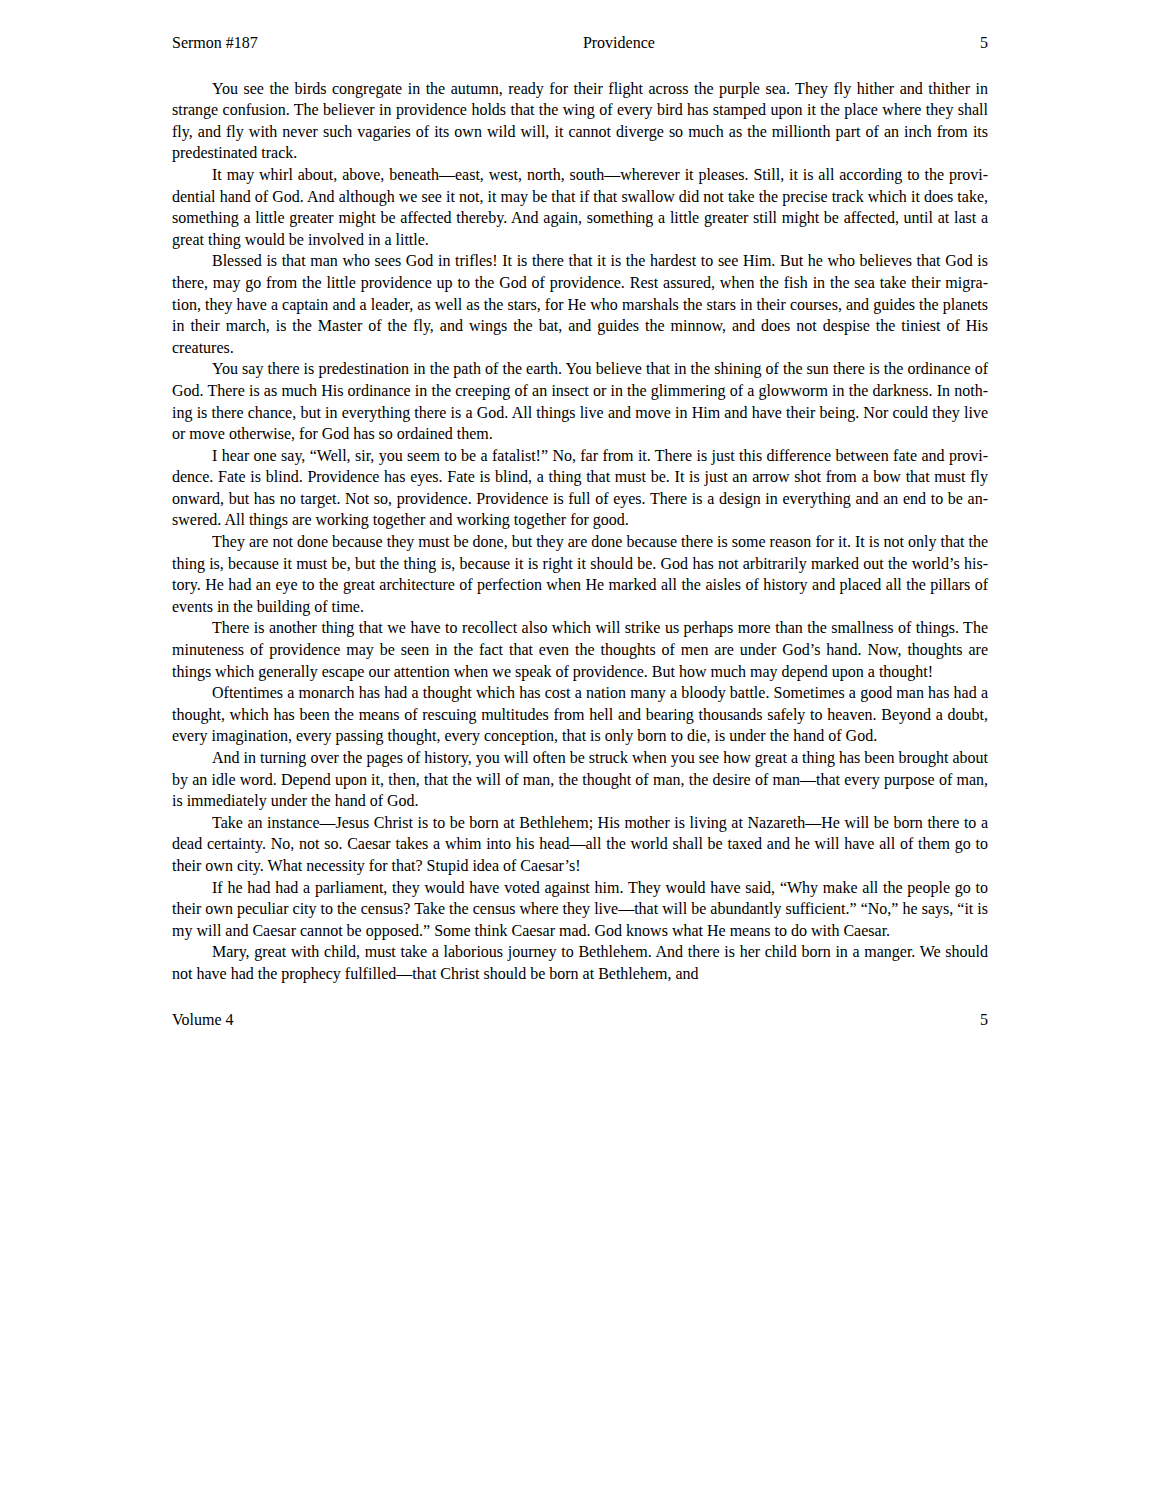Sermon #187 Providence 5
You see the birds congregate in the autumn, ready for their flight across the purple sea. They fly hither and thither in strange confusion. The believer in providence holds that the wing of every bird has stamped upon it the place where they shall fly, and fly with never such vagaries of its own wild will, it cannot diverge so much as the millionth part of an inch from its predestinated track.
It may whirl about, above, beneath—east, west, north, south—wherever it pleases. Still, it is all according to the providential hand of God. And although we see it not, it may be that if that swallow did not take the precise track which it does take, something a little greater might be affected thereby. And again, something a little greater still might be affected, until at last a great thing would be involved in a little.
Blessed is that man who sees God in trifles! It is there that it is the hardest to see Him. But he who believes that God is there, may go from the little providence up to the God of providence. Rest assured, when the fish in the sea take their migration, they have a captain and a leader, as well as the stars, for He who marshals the stars in their courses, and guides the planets in their march, is the Master of the fly, and wings the bat, and guides the minnow, and does not despise the tiniest of His creatures.
You say there is predestination in the path of the earth. You believe that in the shining of the sun there is the ordinance of God. There is as much His ordinance in the creeping of an insect or in the glimmering of a glowworm in the darkness. In nothing is there chance, but in everything there is a God. All things live and move in Him and have their being. Nor could they live or move otherwise, for God has so ordained them.
I hear one say, “Well, sir, you seem to be a fatalist!” No, far from it. There is just this difference between fate and providence. Fate is blind. Providence has eyes. Fate is blind, a thing that must be. It is just an arrow shot from a bow that must fly onward, but has no target. Not so, providence. Providence is full of eyes. There is a design in everything and an end to be answered. All things are working together and working together for good.
They are not done because they must be done, but they are done because there is some reason for it. It is not only that the thing is, because it must be, but the thing is, because it is right it should be. God has not arbitrarily marked out the world’s history. He had an eye to the great architecture of perfection when He marked all the aisles of history and placed all the pillars of events in the building of time.
There is another thing that we have to recollect also which will strike us perhaps more than the smallness of things. The minuteness of providence may be seen in the fact that even the thoughts of men are under God’s hand. Now, thoughts are things which generally escape our attention when we speak of providence. But how much may depend upon a thought!
Oftentimes a monarch has had a thought which has cost a nation many a bloody battle. Sometimes a good man has had a thought, which has been the means of rescuing multitudes from hell and bearing thousands safely to heaven. Beyond a doubt, every imagination, every passing thought, every conception, that is only born to die, is under the hand of God.
And in turning over the pages of history, you will often be struck when you see how great a thing has been brought about by an idle word. Depend upon it, then, that the will of man, the thought of man, the desire of man—that every purpose of man, is immediately under the hand of God.
Take an instance—Jesus Christ is to be born at Bethlehem; His mother is living at Nazareth—He will be born there to a dead certainty. No, not so. Caesar takes a whim into his head—all the world shall be taxed and he will have all of them go to their own city. What necessity for that? Stupid idea of Caesar’s!
If he had had a parliament, they would have voted against him. They would have said, “Why make all the people go to their own peculiar city to the census? Take the census where they live—that will be abundantly sufficient.” “No,” he says, “it is my will and Caesar cannot be opposed.” Some think Caesar mad. God knows what He means to do with Caesar.
Mary, great with child, must take a laborious journey to Bethlehem. And there is her child born in a manger. We should not have had the prophecy fulfilled—that Christ should be born at Bethlehem, and
Volume 4 5